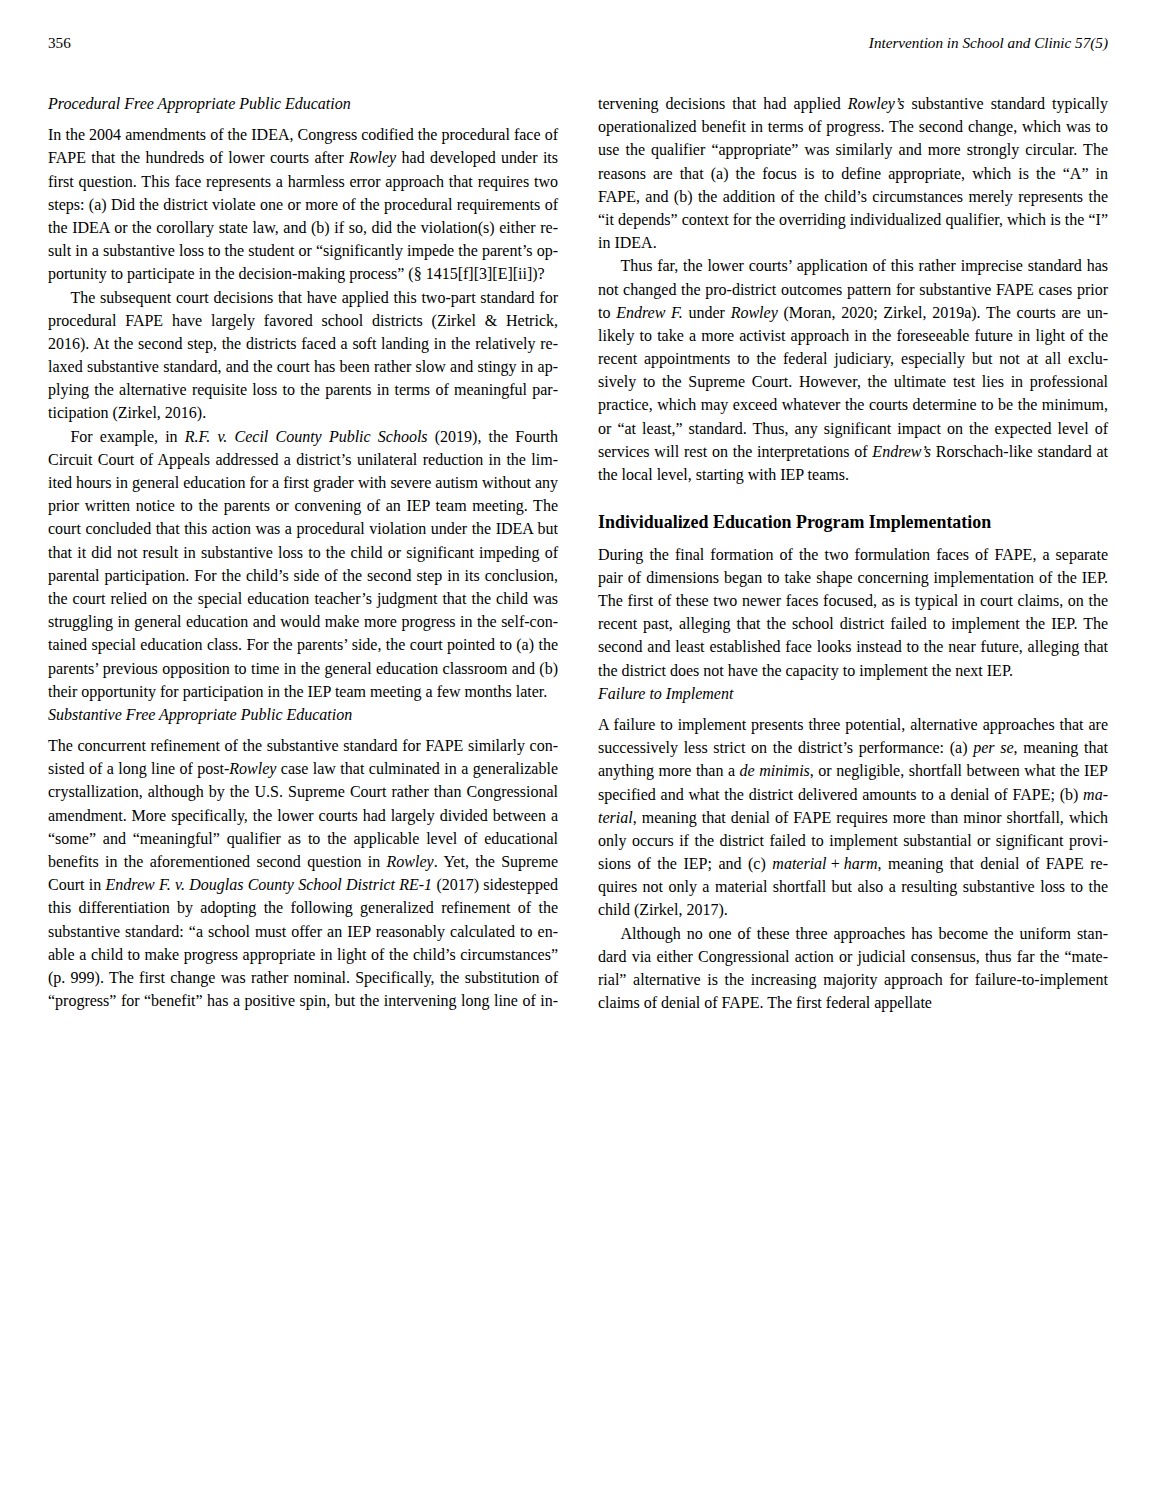356 Intervention in School and Clinic 57(5)
Procedural Free Appropriate Public Education
In the 2004 amendments of the IDEA, Congress codified the procedural face of FAPE that the hundreds of lower courts after Rowley had developed under its first question. This face represents a harmless error approach that requires two steps: (a) Did the district violate one or more of the procedural requirements of the IDEA or the corollary state law, and (b) if so, did the violation(s) either result in a substantive loss to the student or “significantly impede the parent’s opportunity to participate in the decision-making process” (§ 1415[f][3][E][ii])?
The subsequent court decisions that have applied this two-part standard for procedural FAPE have largely favored school districts (Zirkel & Hetrick, 2016). At the second step, the districts faced a soft landing in the relatively relaxed substantive standard, and the court has been rather slow and stingy in applying the alternative requisite loss to the parents in terms of meaningful participation (Zirkel, 2016).
For example, in R.F. v. Cecil County Public Schools (2019), the Fourth Circuit Court of Appeals addressed a district’s unilateral reduction in the limited hours in general education for a first grader with severe autism without any prior written notice to the parents or convening of an IEP team meeting. The court concluded that this action was a procedural violation under the IDEA but that it did not result in substantive loss to the child or significant impeding of parental participation. For the child’s side of the second step in its conclusion, the court relied on the special education teacher’s judgment that the child was struggling in general education and would make more progress in the self-contained special education class. For the parents’ side, the court pointed to (a) the parents’ previous opposition to time in the general education classroom and (b) their opportunity for participation in the IEP team meeting a few months later.
Substantive Free Appropriate Public Education
The concurrent refinement of the substantive standard for FAPE similarly consisted of a long line of post-Rowley case law that culminated in a generalizable crystallization, although by the U.S. Supreme Court rather than Congressional amendment. More specifically, the lower courts had largely divided between a “some” and “meaningful” qualifier as to the applicable level of educational benefits in the aforementioned second question in Rowley. Yet, the Supreme Court in Endrew F. v. Douglas County School District RE-1 (2017) sidestepped this differentiation by adopting the following generalized refinement of the substantive standard: “a school must offer an IEP reasonably calculated to enable a child to make progress appropriate in light of the child’s circumstances” (p. 999). The first change was rather nominal. Specifically, the substitution of “progress” for “benefit” has a positive spin, but the intervening long line of intervening decisions that had applied Rowley’s substantive standard typically operationalized benefit in terms of progress. The second change, which was to use the qualifier “appropriate” was similarly and more strongly circular. The reasons are that (a) the focus is to define appropriate, which is the “A” in FAPE, and (b) the addition of the child’s circumstances merely represents the “it depends” context for the overriding individualized qualifier, which is the “I” in IDEA.
Thus far, the lower courts’ application of this rather imprecise standard has not changed the pro-district outcomes pattern for substantive FAPE cases prior to Endrew F. under Rowley (Moran, 2020; Zirkel, 2019a). The courts are unlikely to take a more activist approach in the foreseeable future in light of the recent appointments to the federal judiciary, especially but not at all exclusively to the Supreme Court. However, the ultimate test lies in professional practice, which may exceed whatever the courts determine to be the minimum, or “at least,” standard. Thus, any significant impact on the expected level of services will rest on the interpretations of Endrew’s Rorschach-like standard at the local level, starting with IEP teams.
Individualized Education Program Implementation
During the final formation of the two formulation faces of FAPE, a separate pair of dimensions began to take shape concerning implementation of the IEP. The first of these two newer faces focused, as is typical in court claims, on the recent past, alleging that the school district failed to implement the IEP. The second and least established face looks instead to the near future, alleging that the district does not have the capacity to implement the next IEP.
Failure to Implement
A failure to implement presents three potential, alternative approaches that are successively less strict on the district’s performance: (a) per se, meaning that anything more than a de minimis, or negligible, shortfall between what the IEP specified and what the district delivered amounts to a denial of FAPE; (b) material, meaning that denial of FAPE requires more than minor shortfall, which only occurs if the district failed to implement substantial or significant provisions of the IEP; and (c) material + harm, meaning that denial of FAPE requires not only a material shortfall but also a resulting substantive loss to the child (Zirkel, 2017).
Although no one of these three approaches has become the uniform standard via either Congressional action or judicial consensus, thus far the “material” alternative is the increasing majority approach for failure-to-implement claims of denial of FAPE. The first federal appellate